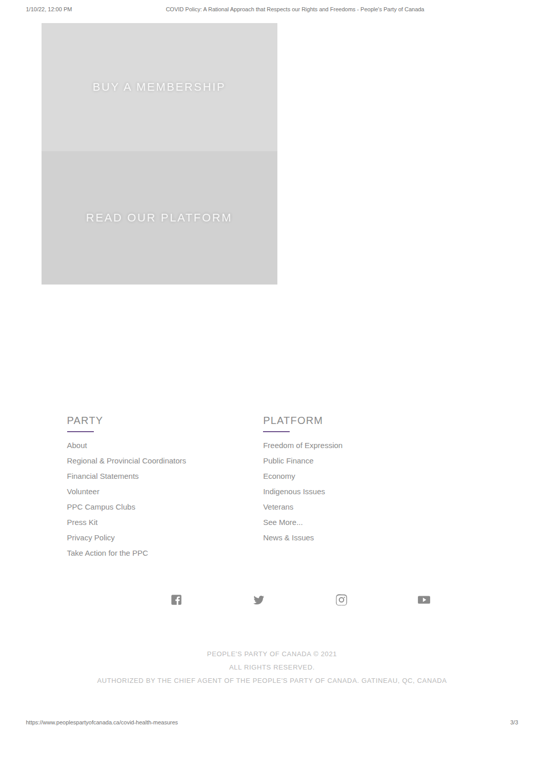1/10/22, 12:00 PM COVID Policy: A Rational Approach that Respects our Rights and Freedoms - People's Party of Canada
Buy a Membership
Read Our Platform
Party
About
Regional & Provincial Coordinators
Financial Statements
Volunteer
PPC Campus Clubs
Press Kit
Privacy Policy
Take Action for the PPC
Platform
Freedom of Expression
Public Finance
Economy
Indigenous Issues
Veterans
See More...
News & Issues
People's Party of Canada © 2021
All rights reserved.
Authorized by the Chief Agent of the People's Party of Canada. Gatineau, QC, Canada
https://www.peoplespartyofcanada.ca/covid-health-measures 3/3